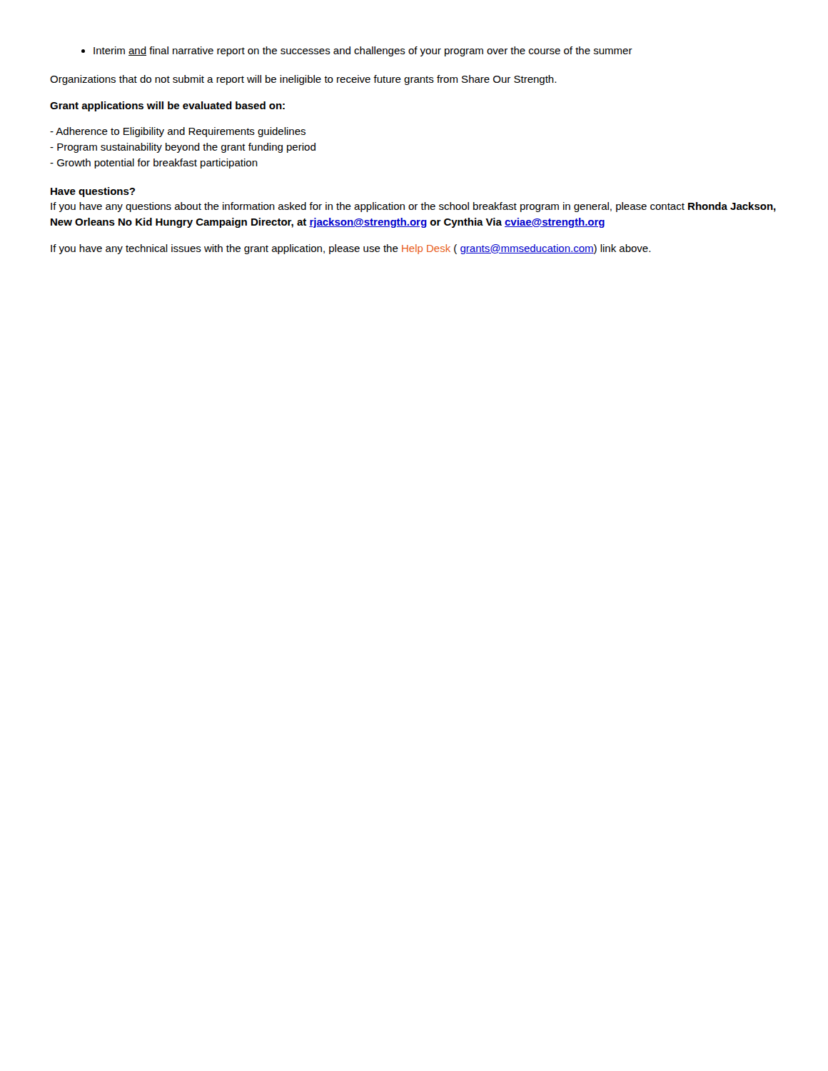Interim and final narrative report on the successes and challenges of your program over the course of the summer
Organizations that do not submit a report will be ineligible to receive future grants from Share Our Strength.
Grant applications will be evaluated based on:
- Adherence to Eligibility and Requirements guidelines
- Program sustainability beyond the grant funding period
- Growth potential for breakfast participation
Have questions?
If you have any questions about the information asked for in the application or the school breakfast program in general, please contact Rhonda Jackson, New Orleans No Kid Hungry Campaign Director, at rjackson@strength.org or Cynthia Via cviae@strength.org
If you have any technical issues with the grant application, please use the Help Desk ( grants@mmseducation.com) link above.